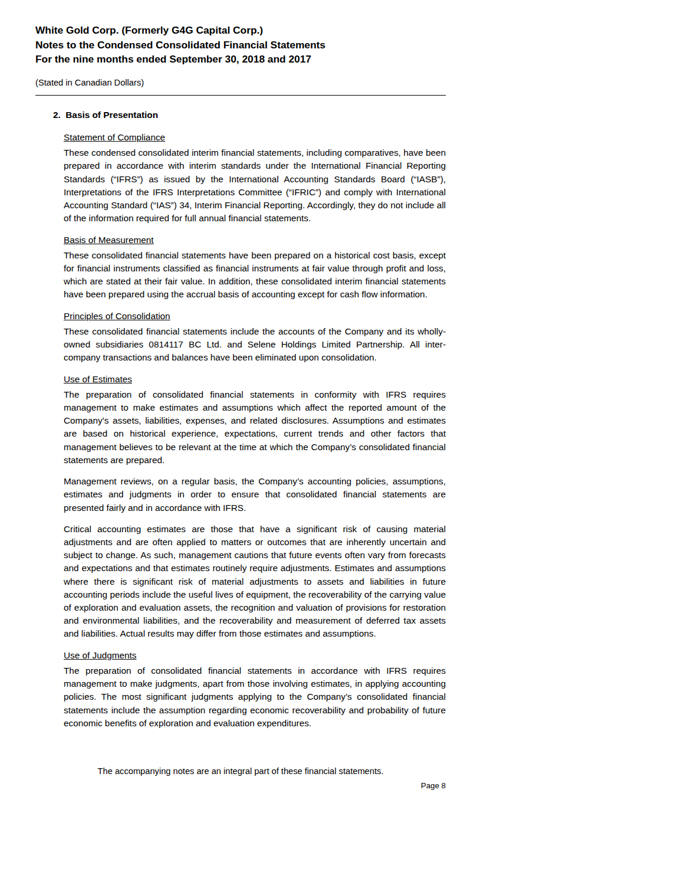White Gold Corp. (Formerly G4G Capital Corp.)
Notes to the Condensed Consolidated Financial Statements
For the nine months ended September 30, 2018 and 2017
(Stated in Canadian Dollars)
2. Basis of Presentation
Statement of Compliance
These condensed consolidated interim financial statements, including comparatives, have been prepared in accordance with interim standards under the International Financial Reporting Standards (“IFRS”) as issued by the International Accounting Standards Board (“IASB”), Interpretations of the IFRS Interpretations Committee (“IFRIC”) and comply with International Accounting Standard (“IAS”) 34, Interim Financial Reporting. Accordingly, they do not include all of the information required for full annual financial statements.
Basis of Measurement
These consolidated financial statements have been prepared on a historical cost basis, except for financial instruments classified as financial instruments at fair value through profit and loss, which are stated at their fair value. In addition, these consolidated interim financial statements have been prepared using the accrual basis of accounting except for cash flow information.
Principles of Consolidation
These consolidated financial statements include the accounts of the Company and its wholly-owned subsidiaries 0814117 BC Ltd. and Selene Holdings Limited Partnership. All inter-company transactions and balances have been eliminated upon consolidation.
Use of Estimates
The preparation of consolidated financial statements in conformity with IFRS requires management to make estimates and assumptions which affect the reported amount of the Company’s assets, liabilities, expenses, and related disclosures. Assumptions and estimates are based on historical experience, expectations, current trends and other factors that management believes to be relevant at the time at which the Company’s consolidated financial statements are prepared.
Management reviews, on a regular basis, the Company’s accounting policies, assumptions, estimates and judgments in order to ensure that consolidated financial statements are presented fairly and in accordance with IFRS.
Critical accounting estimates are those that have a significant risk of causing material adjustments and are often applied to matters or outcomes that are inherently uncertain and subject to change. As such, management cautions that future events often vary from forecasts and expectations and that estimates routinely require adjustments. Estimates and assumptions where there is significant risk of material adjustments to assets and liabilities in future accounting periods include the useful lives of equipment, the recoverability of the carrying value of exploration and evaluation assets, the recognition and valuation of provisions for restoration and environmental liabilities, and the recoverability and measurement of deferred tax assets and liabilities. Actual results may differ from those estimates and assumptions.
Use of Judgments
The preparation of consolidated financial statements in accordance with IFRS requires management to make judgments, apart from those involving estimates, in applying accounting policies. The most significant judgments applying to the Company’s consolidated financial statements include the assumption regarding economic recoverability and probability of future economic benefits of exploration and evaluation expenditures.
The accompanying notes are an integral part of these financial statements.
Page 8